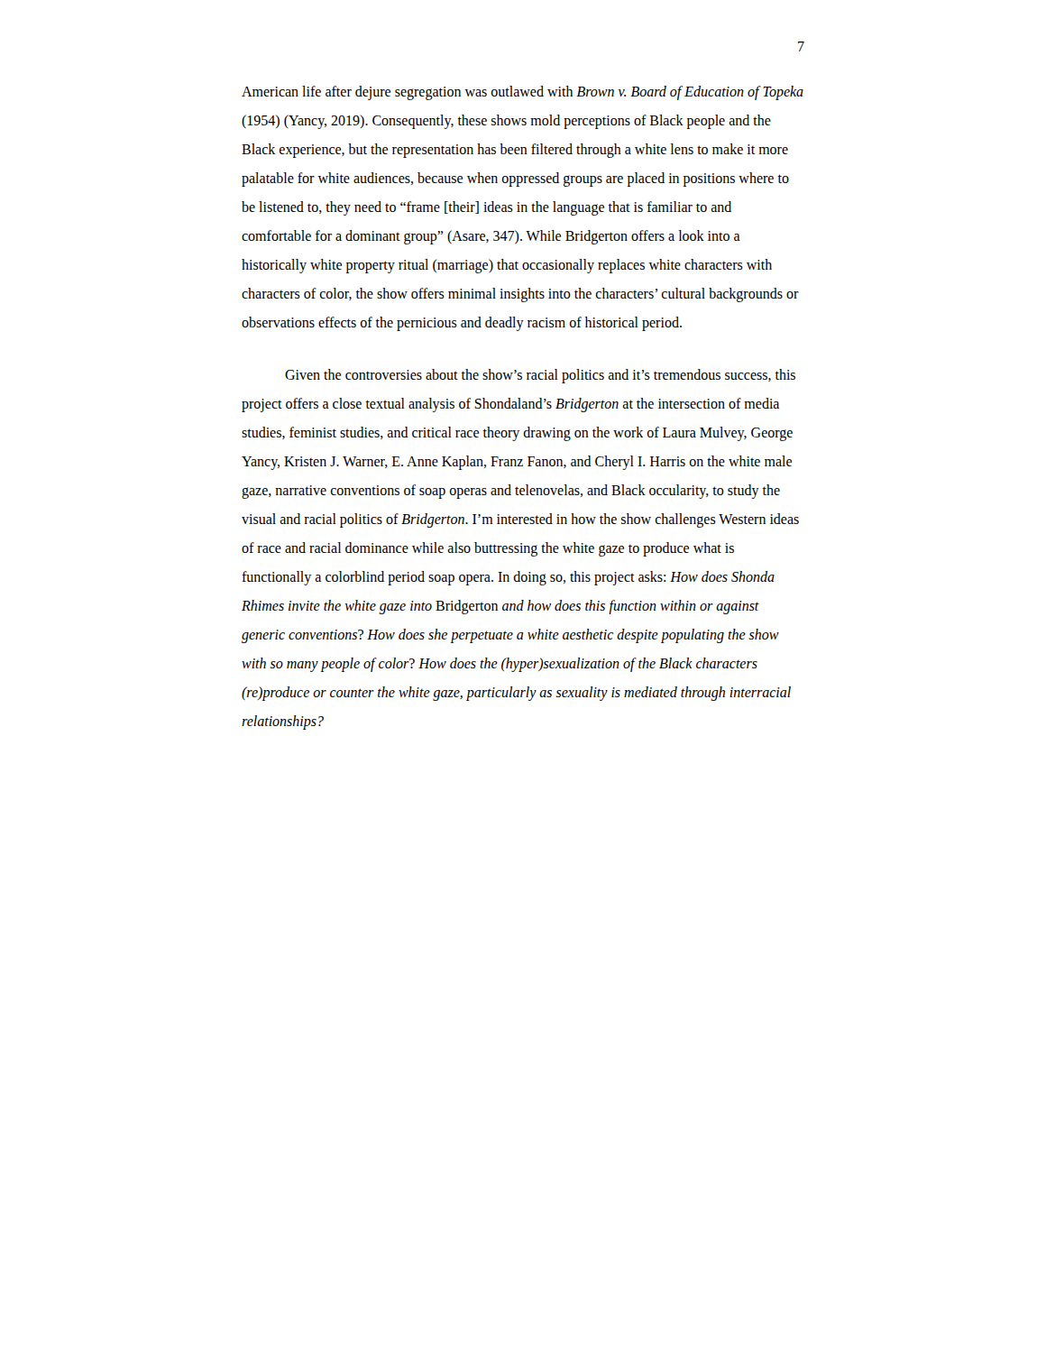7
American life after dejure segregation was outlawed with Brown v. Board of Education of Topeka (1954) (Yancy, 2019). Consequently, these shows mold perceptions of Black people and the Black experience, but the representation has been filtered through a white lens to make it more palatable for white audiences, because when oppressed groups are placed in positions where to be listened to, they need to “frame [their] ideas in the language that is familiar to and comfortable for a dominant group” (Asare, 347). While Bridgerton offers a look into a historically white property ritual (marriage) that occasionally replaces white characters with characters of color, the show offers minimal insights into the characters’ cultural backgrounds or observations effects of the pernicious and deadly racism of historical period.
Given the controversies about the show’s racial politics and it’s tremendous success, this project offers a close textual analysis of Shondaland’s Bridgerton at the intersection of media studies, feminist studies, and critical race theory drawing on the work of Laura Mulvey, George Yancy, Kristen J. Warner, E. Anne Kaplan, Franz Fanon, and Cheryl I. Harris on the white male gaze, narrative conventions of soap operas and telenovelas, and Black occularity, to study the visual and racial politics of Bridgerton. I’m interested in how the show challenges Western ideas of race and racial dominance while also buttressing the white gaze to produce what is functionally a colorblind period soap opera. In doing so, this project asks: How does Shonda Rhimes invite the white gaze into Bridgerton and how does this function within or against generic conventions? How does she perpetuate a white aesthetic despite populating the show with so many people of color? How does the (hyper)sexualization of the Black characters (re)produce or counter the white gaze, particularly as sexuality is mediated through interracial relationships?